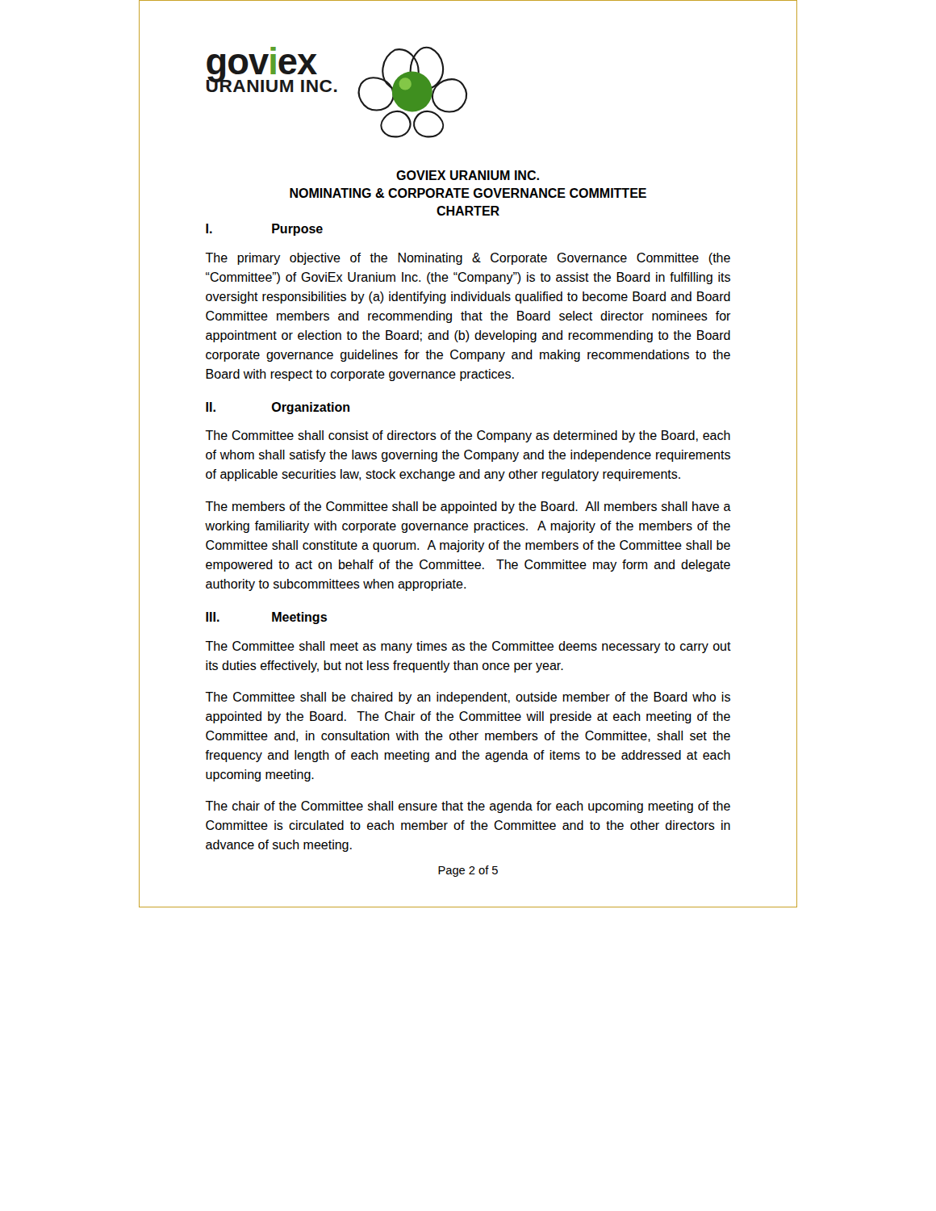gov iex URANIUM INC.
GoviEx Uranium Inc. Nominating & Corporate Governance Committee Charter
I. Purpose
The primary objective of the Nominating & Corporate Governance Committee (the “Committee”) of GoviEx Uranium Inc. (the “Company”) is to assist the Board in fulfilling its oversight responsibilities by (a) identifying individuals qualified to become Board and Board Committee members and recommending that the Board select director nominees for appointment or election to the Board; and (b) developing and recommending to the Board corporate governance guidelines for the Company and making recommendations to the Board with respect to corporate governance practices.
II. Organization
The Committee shall consist of directors of the Company as determined by the Board, each of whom shall satisfy the laws governing the Company and the independence requirements of applicable securities law, stock exchange and any other regulatory requirements.
The members of the Committee shall be appointed by the Board. All members shall have a working familiarity with corporate governance practices. A majority of the members of the Committee shall constitute a quorum. A majority of the members of the Committee shall be empowered to act on behalf of the Committee. The Committee may form and delegate authority to subcommittees when appropriate.
III. Meetings
The Committee shall meet as many times as the Committee deems necessary to carry out its duties effectively, but not less frequently than once per year.
The Committee shall be chaired by an independent, outside member of the Board who is appointed by the Board. The Chair of the Committee will preside at each meeting of the Committee and, in consultation with the other members of the Committee, shall set the frequency and length of each meeting and the agenda of items to be addressed at each upcoming meeting.
The chair of the Committee shall ensure that the agenda for each upcoming meeting of the Committee is circulated to each member of the Committee and to the other directors in advance of such meeting.
Page 2 of 5